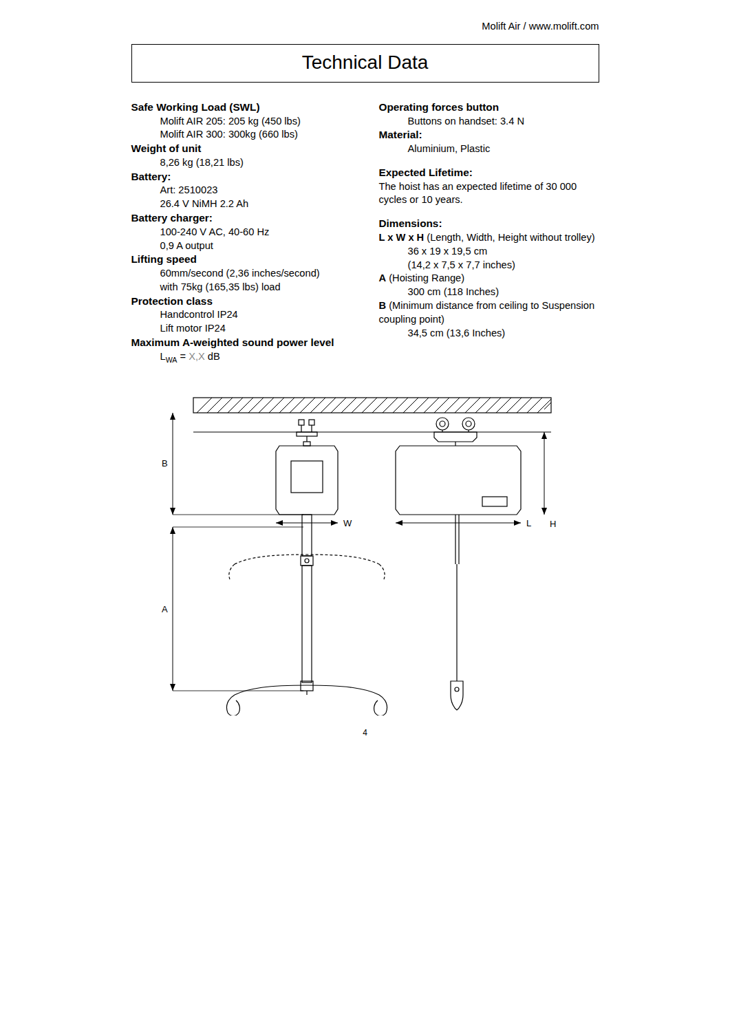Molift Air / www.molift.com
Technical Data
Safe Working Load (SWL)
Molift AIR 205: 205 kg (450 lbs)
Molift AIR 300: 300kg (660 lbs)
Weight of unit
8,26 kg (18,21 lbs)
Battery:
Art: 2510023
26.4 V NiMH 2.2 Ah
Battery charger:
100-240 V AC, 40-60 Hz
0,9 A output
Lifting speed
60mm/second (2,36 inches/second)
with 75kg (165,35 lbs) load
Protection class
Handcontrol IP24
Lift motor IP24
Maximum A-weighted sound power level
LWA = X,X dB
Operating forces button
Buttons on handset: 3.4 N
Material:
Aluminium, Plastic
Expected Lifetime:
The hoist has an expected lifetime of 30 000 cycles or 10 years.
Dimensions:
L x W x H (Length, Width, Height without trolley)
36 x 19 x 19,5 cm
(14,2 x 7,5 x 7,7 inches)
A (Hoisting Range)
300 cm (118 Inches)
B (Minimum distance from ceiling to Suspension coupling point)
34,5 cm (13,6 Inches)
B A W L H
4